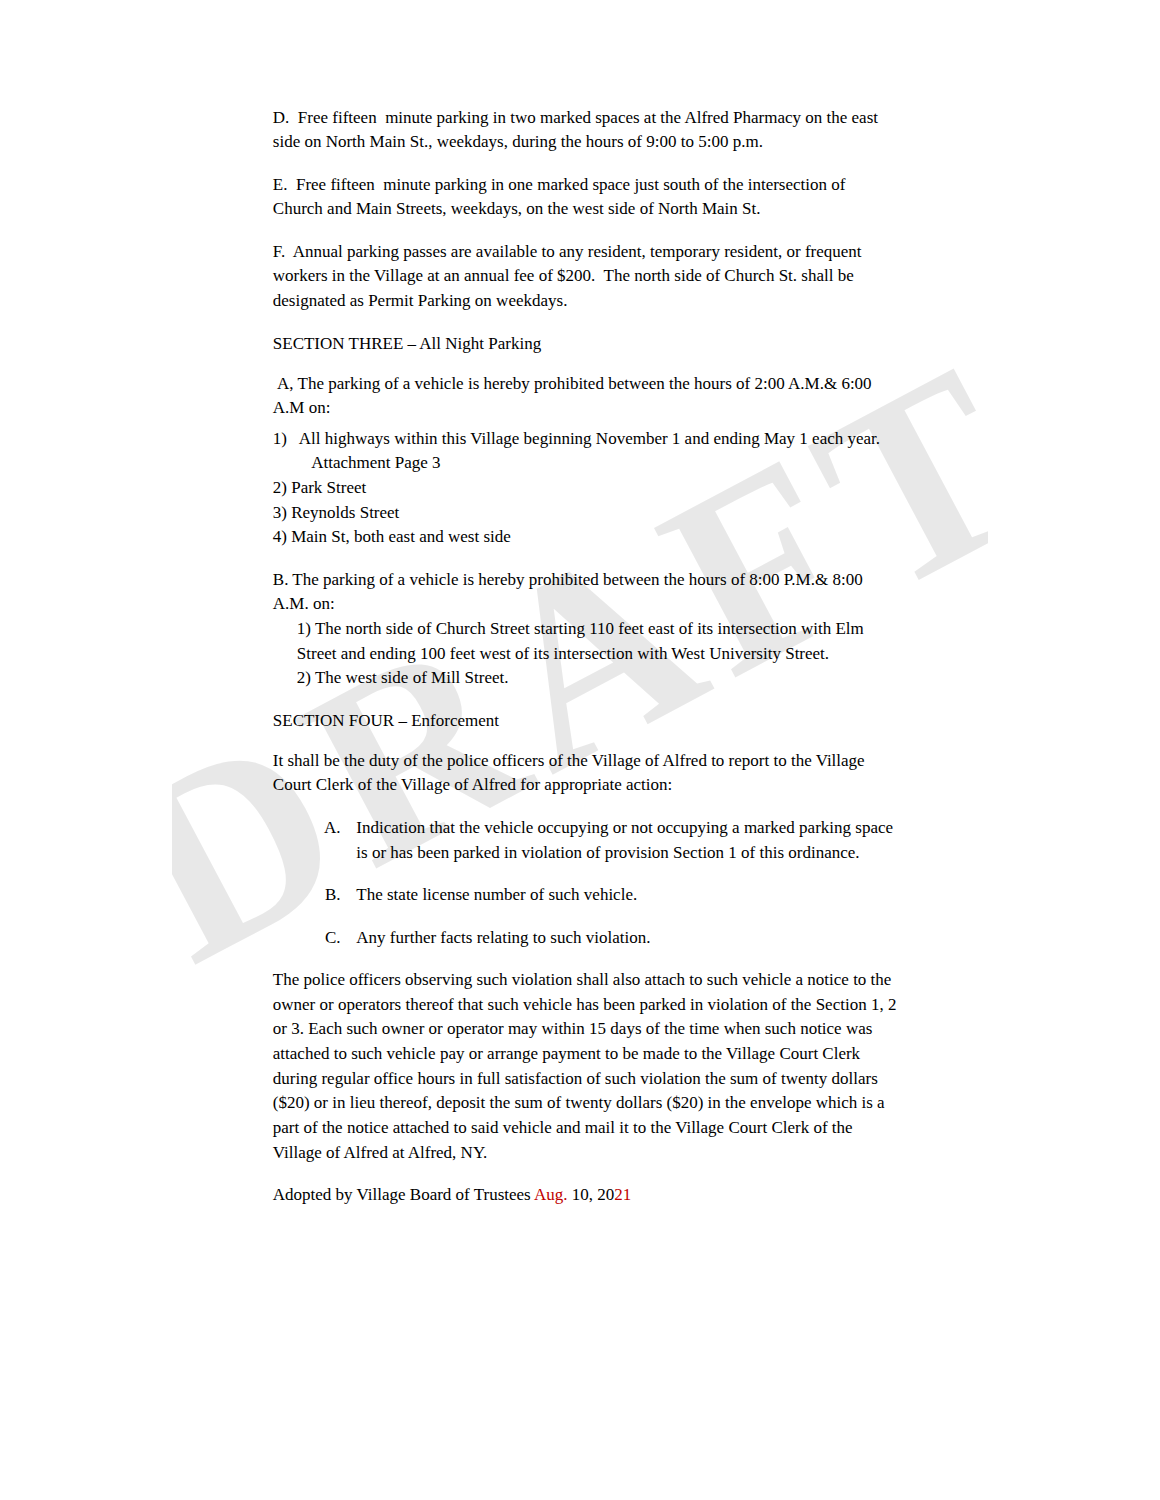DRAFT
D. Free fifteen minute parking in two marked spaces at the Alfred Pharmacy on the east side on North Main St., weekdays, during the hours of 9:00 to 5:00 p.m.
E. Free fifteen minute parking in one marked space just south of the intersection of Church and Main Streets, weekdays, on the west side of North Main St.
F. Annual parking passes are available to any resident, temporary resident, or frequent workers in the Village at an annual fee of $200. The north side of Church St. shall be designated as Permit Parking on weekdays.
SECTION THREE – All Night Parking
A, The parking of a vehicle is hereby prohibited between the hours of 2:00 A.M.& 6:00 A.M on:
1) All highways within this Village beginning November 1 and ending May 1 each year.
Attachment Page 3
2) Park Street
3) Reynolds Street
4) Main St, both east and west side
B. The parking of a vehicle is hereby prohibited between the hours of 8:00 P.M.& 8:00 A.M. on:
1) The north side of Church Street starting 110 feet east of its intersection with Elm Street and ending 100 feet west of its intersection with West University Street.
2) The west side of Mill Street.
SECTION FOUR – Enforcement
It shall be the duty of the police officers of the Village of Alfred to report to the Village Court Clerk of the Village of Alfred for appropriate action:
Indication that the vehicle occupying or not occupying a marked parking space is or has been parked in violation of provision Section 1 of this ordinance.
The state license number of such vehicle.
Any further facts relating to such violation.
The police officers observing such violation shall also attach to such vehicle a notice to the owner or operators thereof that such vehicle has been parked in violation of the Section 1, 2 or 3. Each such owner or operator may within 15 days of the time when such notice was attached to such vehicle pay or arrange payment to be made to the Village Court Clerk during regular office hours in full satisfaction of such violation the sum of twenty dollars ($20) or in lieu thereof, deposit the sum of twenty dollars ($20) in the envelope which is a part of the notice attached to said vehicle and mail it to the Village Court Clerk of the Village of Alfred at Alfred, NY.
Adopted by Village Board of Trustees Aug. 10, 2021